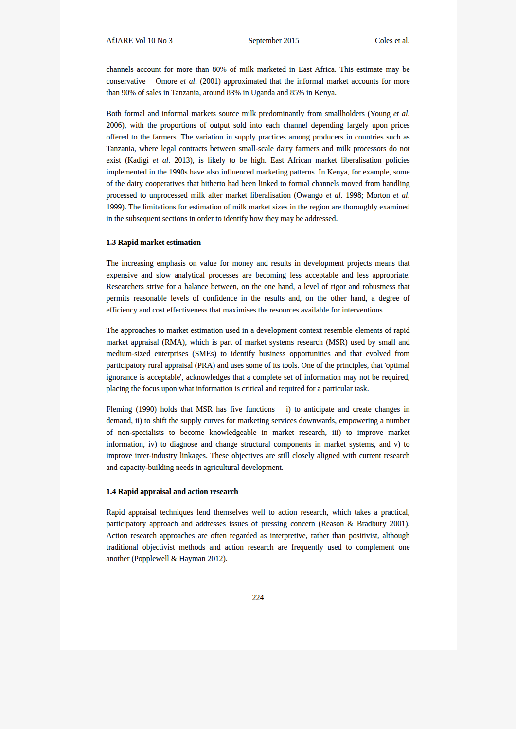AfJARE Vol 10 No 3 September 2015 Coles et al.
channels account for more than 80% of milk marketed in East Africa. This estimate may be conservative – Omore et al. (2001) approximated that the informal market accounts for more than 90% of sales in Tanzania, around 83% in Uganda and 85% in Kenya.
Both formal and informal markets source milk predominantly from smallholders (Young et al. 2006), with the proportions of output sold into each channel depending largely upon prices offered to the farmers. The variation in supply practices among producers in countries such as Tanzania, where legal contracts between small-scale dairy farmers and milk processors do not exist (Kadigi et al. 2013), is likely to be high. East African market liberalisation policies implemented in the 1990s have also influenced marketing patterns. In Kenya, for example, some of the dairy cooperatives that hitherto had been linked to formal channels moved from handling processed to unprocessed milk after market liberalisation (Owango et al. 1998; Morton et al. 1999). The limitations for estimation of milk market sizes in the region are thoroughly examined in the subsequent sections in order to identify how they may be addressed.
1.3 Rapid market estimation
The increasing emphasis on value for money and results in development projects means that expensive and slow analytical processes are becoming less acceptable and less appropriate. Researchers strive for a balance between, on the one hand, a level of rigor and robustness that permits reasonable levels of confidence in the results and, on the other hand, a degree of efficiency and cost effectiveness that maximises the resources available for interventions.
The approaches to market estimation used in a development context resemble elements of rapid market appraisal (RMA), which is part of market systems research (MSR) used by small and medium-sized enterprises (SMEs) to identify business opportunities and that evolved from participatory rural appraisal (PRA) and uses some of its tools. One of the principles, that 'optimal ignorance is acceptable', acknowledges that a complete set of information may not be required, placing the focus upon what information is critical and required for a particular task.
Fleming (1990) holds that MSR has five functions – i) to anticipate and create changes in demand, ii) to shift the supply curves for marketing services downwards, empowering a number of non-specialists to become knowledgeable in market research, iii) to improve market information, iv) to diagnose and change structural components in market systems, and v) to improve inter-industry linkages. These objectives are still closely aligned with current research and capacity-building needs in agricultural development.
1.4 Rapid appraisal and action research
Rapid appraisal techniques lend themselves well to action research, which takes a practical, participatory approach and addresses issues of pressing concern (Reason & Bradbury 2001). Action research approaches are often regarded as interpretive, rather than positivist, although traditional objectivist methods and action research are frequently used to complement one another (Popplewell & Hayman 2012).
224